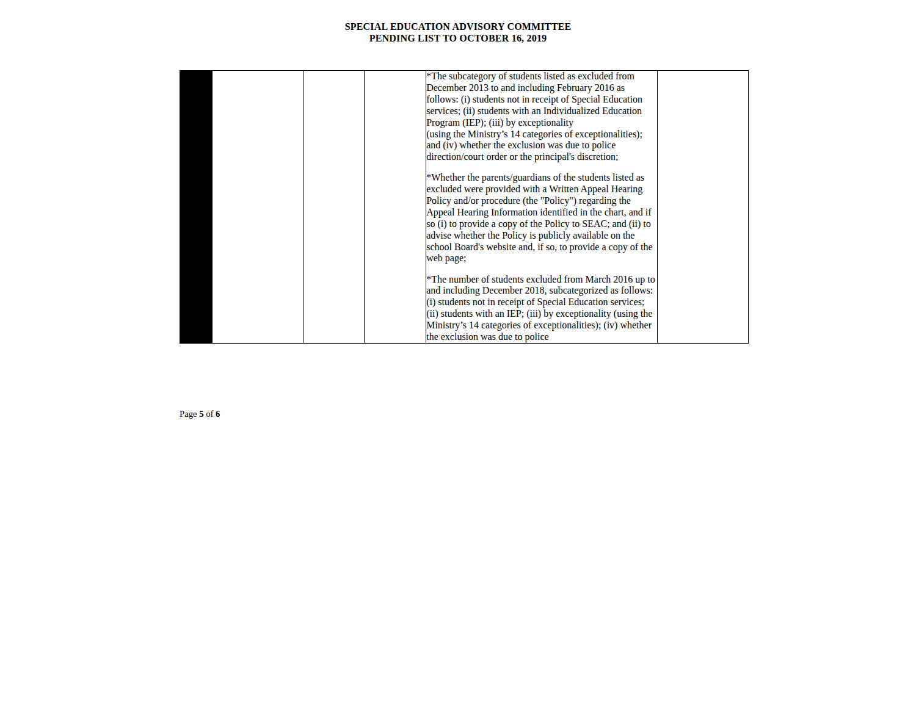SPECIAL EDUCATION ADVISORY COMMITTEE
PENDING LIST TO OCTOBER 16, 2019
| | | | | *The subcategory of students listed as excluded from December 2013 to and including February 2016 as follows: (i) students not in receipt of Special Education services; (ii) students with an Individualized Education Program (IEP); (iii) by exceptionality (using the Ministry’s 14 categories of exceptionalities); and (iv) whether the exclusion was due to police direction/court order or the principal's discretion; *Whether the parents/guardians of the students listed as excluded were provided with a Written Appeal Hearing Policy and/or procedure (the "Policy") regarding the Appeal Hearing Information identified in the chart, and if so (i) to provide a copy of the Policy to SEAC; and (ii) to advise whether the Policy is publicly available on the school Board's website and, if so, to provide a copy of the web page; *The number of students excluded from March 2016 up to and including December 2018, subcategorized as follows: (i) students not in receipt of Special Education services; (ii) students with an IEP; (iii) by exceptionality (using the Ministry’s 14 categories of exceptionalities); (iv) whether the exclusion was due to police | |
Page 5 of 6